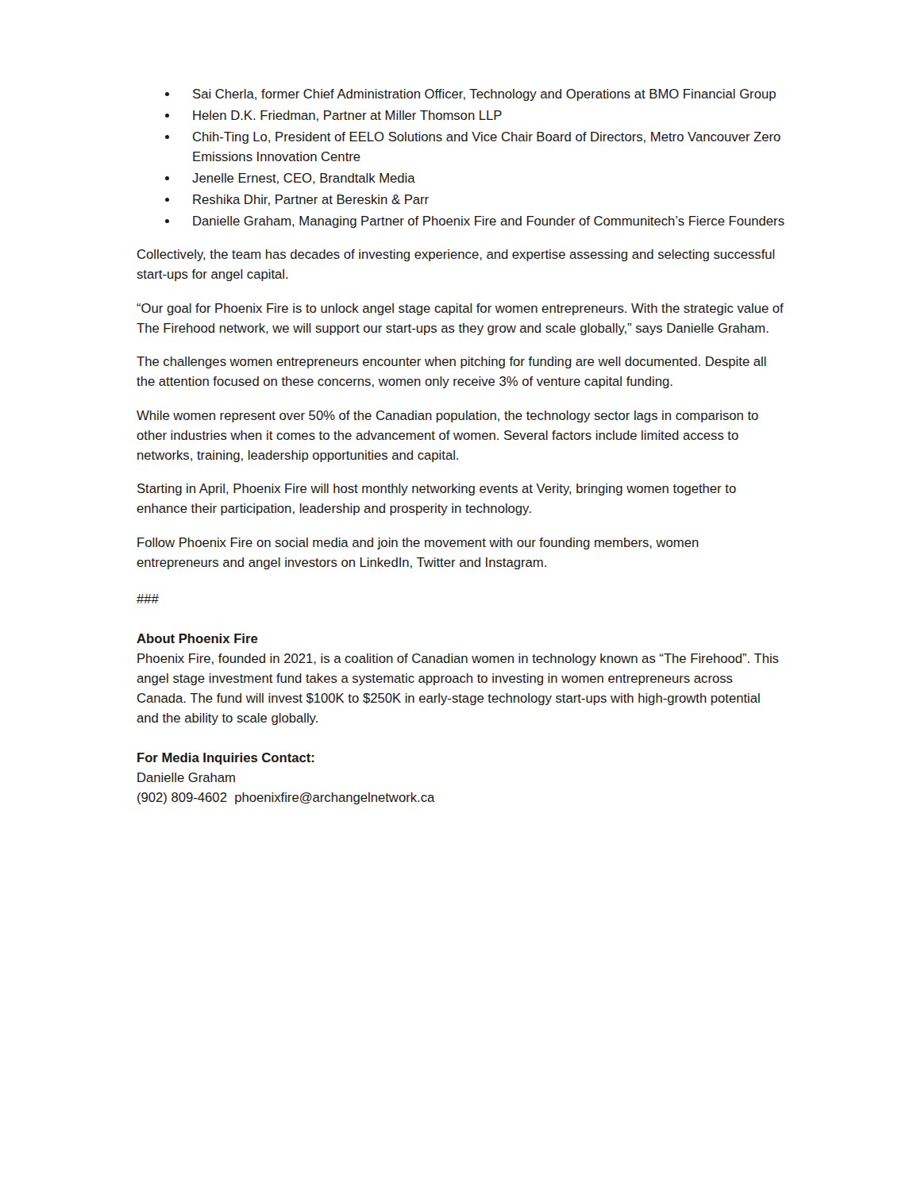Sai Cherla, former Chief Administration Officer, Technology and Operations at BMO Financial Group
Helen D.K. Friedman, Partner at Miller Thomson LLP
Chih-Ting Lo, President of EELO Solutions and Vice Chair Board of Directors, Metro Vancouver Zero Emissions Innovation Centre
Jenelle Ernest, CEO, Brandtalk Media
Reshika Dhir, Partner at Bereskin & Parr
Danielle Graham, Managing Partner of Phoenix Fire and Founder of Communitech’s Fierce Founders
Collectively, the team has decades of investing experience, and expertise assessing and selecting successful start-ups for angel capital.
“Our goal for Phoenix Fire is to unlock angel stage capital for women entrepreneurs. With the strategic value of The Firehood network, we will support our start-ups as they grow and scale globally,” says Danielle Graham.
The challenges women entrepreneurs encounter when pitching for funding are well documented. Despite all the attention focused on these concerns, women only receive 3% of venture capital funding.
While women represent over 50% of the Canadian population, the technology sector lags in comparison to other industries when it comes to the advancement of women. Several factors include limited access to networks, training, leadership opportunities and capital.
Starting in April, Phoenix Fire will host monthly networking events at Verity, bringing women together to enhance their participation, leadership and prosperity in technology.
Follow Phoenix Fire on social media and join the movement with our founding members, women entrepreneurs and angel investors on LinkedIn, Twitter and Instagram.
###
About Phoenix Fire
Phoenix Fire, founded in 2021, is a coalition of Canadian women in technology known as “The Firehood”. This angel stage investment fund takes a systematic approach to investing in women entrepreneurs across Canada. The fund will invest $100K to $250K in early-stage technology start-ups with high-growth potential and the ability to scale globally.
For Media Inquiries Contact:
Danielle Graham (902) 809-4602 phoenixfire@archangelnetwork.ca